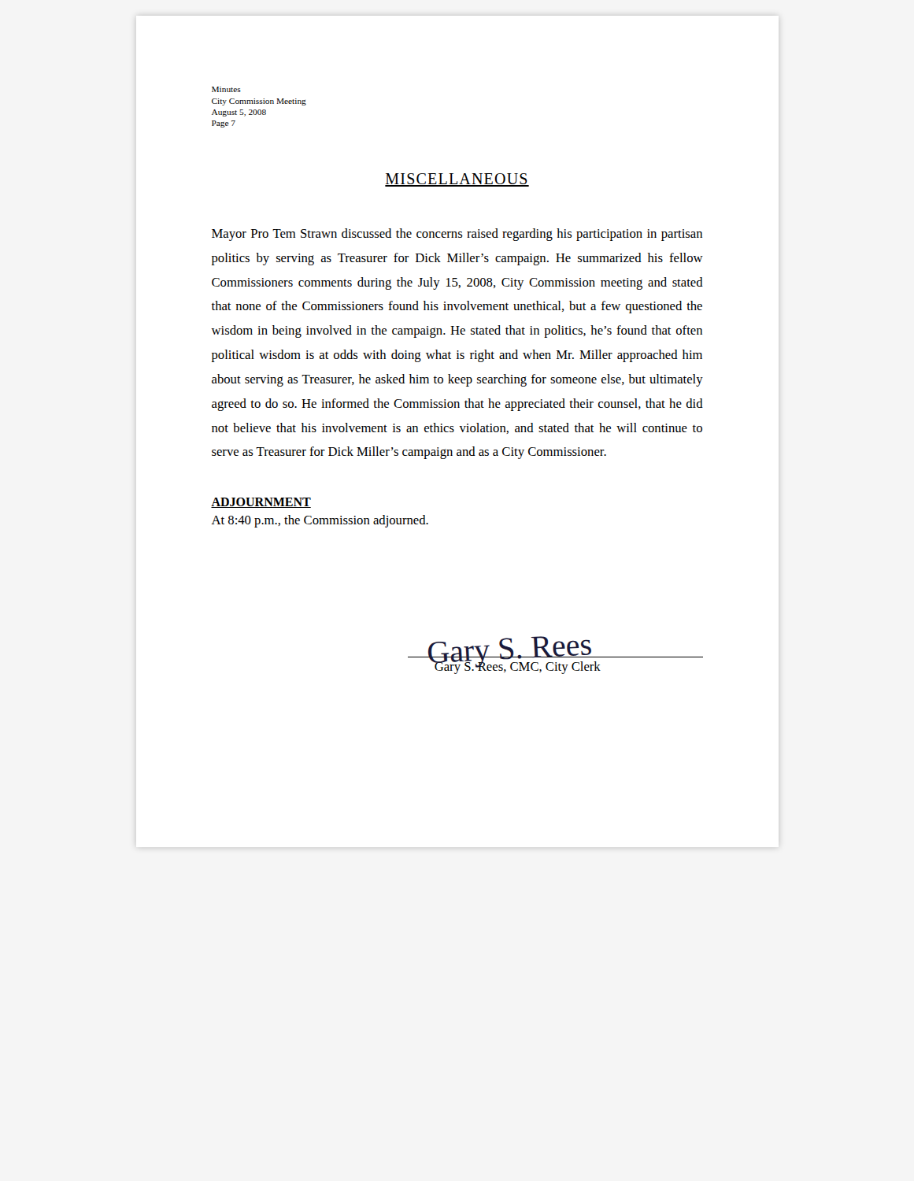Minutes
City Commission Meeting
August 5, 2008
Page 7
MISCELLANEOUS
Mayor Pro Tem Strawn discussed the concerns raised regarding his participation in partisan politics by serving as Treasurer for Dick Miller’s campaign. He summarized his fellow Commissioners comments during the July 15, 2008, City Commission meeting and stated that none of the Commissioners found his involvement unethical, but a few questioned the wisdom in being involved in the campaign. He stated that in politics, he’s found that often political wisdom is at odds with doing what is right and when Mr. Miller approached him about serving as Treasurer, he asked him to keep searching for someone else, but ultimately agreed to do so. He informed the Commission that he appreciated their counsel, that he did not believe that his involvement is an ethics violation, and stated that he will continue to serve as Treasurer for Dick Miller’s campaign and as a City Commissioner.
ADJOURNMENT
At 8:40 p.m., the Commission adjourned.
Gary S. Rees
Gary S. Rees, CMC, City Clerk